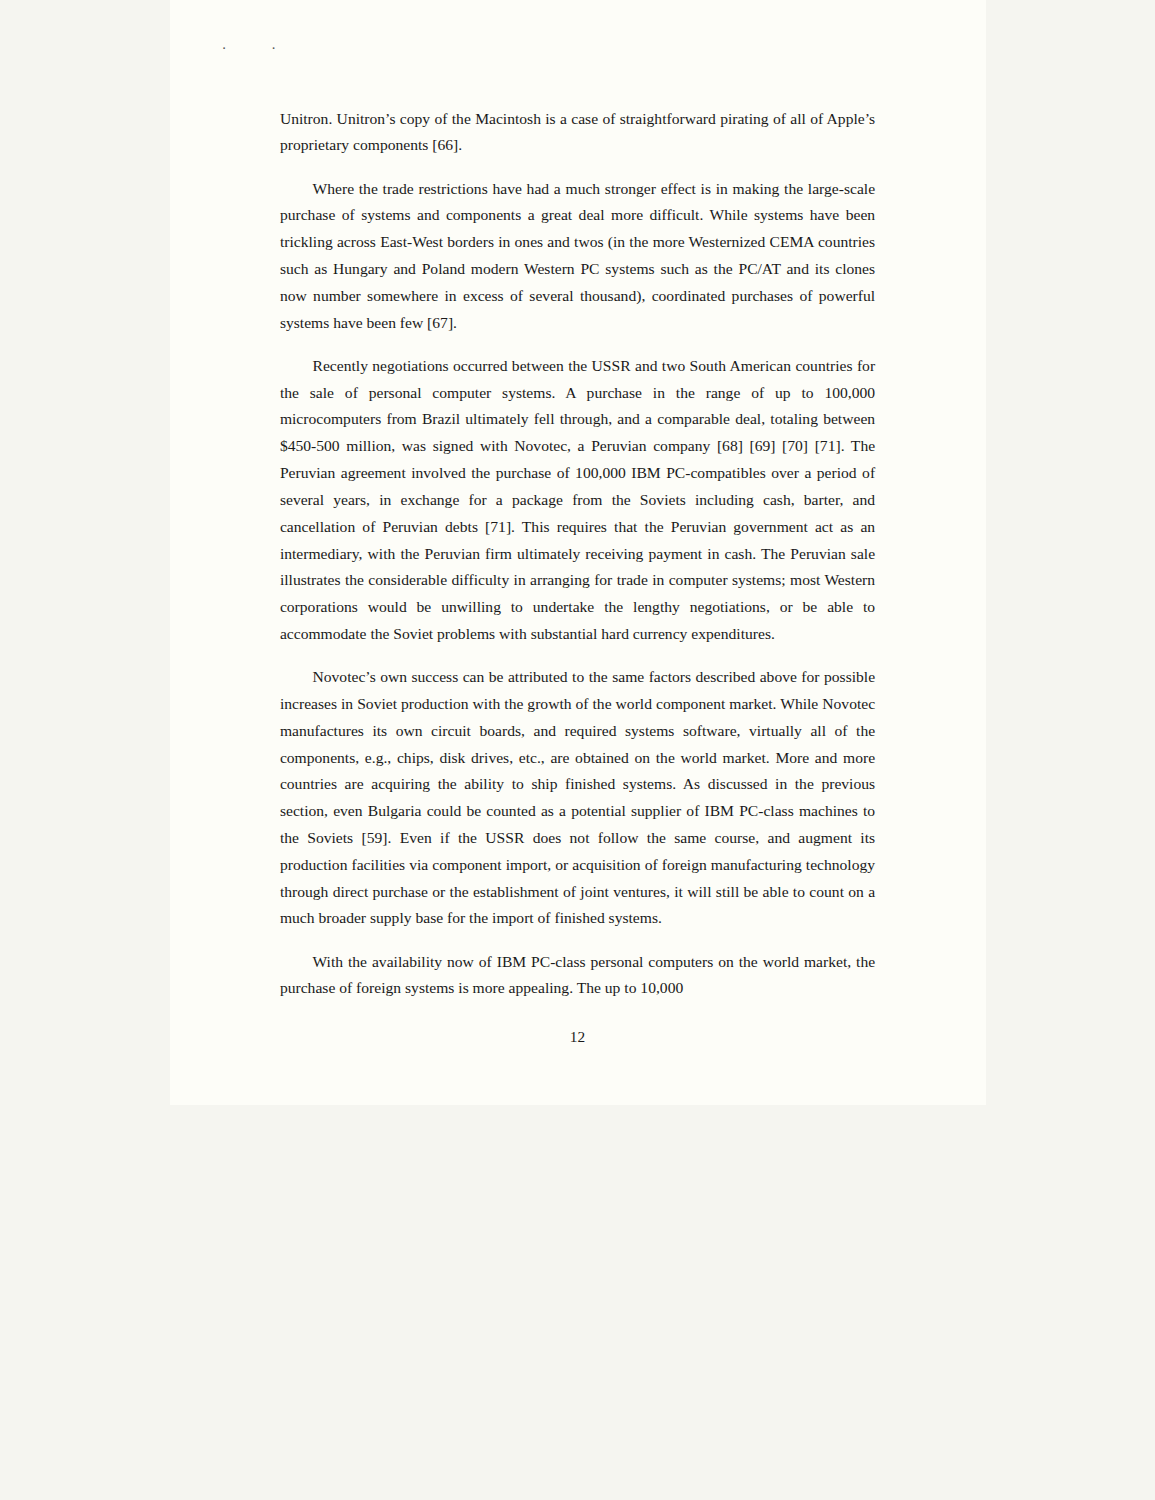. .
Unitron. Unitron’s copy of the Macintosh is a case of straightforward pirating of all of Apple’s proprietary components [66].
Where the trade restrictions have had a much stronger effect is in making the large-scale purchase of systems and components a great deal more difficult. While systems have been trickling across East-West borders in ones and twos (in the more Westernized CEMA countries such as Hungary and Poland modern Western PC systems such as the PC/AT and its clones now number somewhere in excess of several thousand), coordinated purchases of powerful systems have been few [67].
Recently negotiations occurred between the USSR and two South American countries for the sale of personal computer systems. A purchase in the range of up to 100,000 microcomputers from Brazil ultimately fell through, and a comparable deal, totaling between $450-500 million, was signed with Novotec, a Peruvian company [68] [69] [70] [71]. The Peruvian agreement involved the purchase of 100,000 IBM PC-compatibles over a period of several years, in exchange for a package from the Soviets including cash, barter, and cancellation of Peruvian debts [71]. This requires that the Peruvian government act as an intermediary, with the Peruvian firm ultimately receiving payment in cash. The Peruvian sale illustrates the considerable difficulty in arranging for trade in computer systems; most Western corporations would be unwilling to undertake the lengthy negotiations, or be able to accommodate the Soviet problems with substantial hard currency expenditures.
Novotec’s own success can be attributed to the same factors described above for possible increases in Soviet production with the growth of the world component market. While Novotec manufactures its own circuit boards, and required systems software, virtually all of the components, e.g., chips, disk drives, etc., are obtained on the world market. More and more countries are acquiring the ability to ship finished systems. As discussed in the previous section, even Bulgaria could be counted as a potential supplier of IBM PC-class machines to the Soviets [59]. Even if the USSR does not follow the same course, and augment its production facilities via component import, or acquisition of foreign manufacturing technology through direct purchase or the establishment of joint ventures, it will still be able to count on a much broader supply base for the import of finished systems.
With the availability now of IBM PC-class personal computers on the world market, the purchase of foreign systems is more appealing. The up to 10,000
12